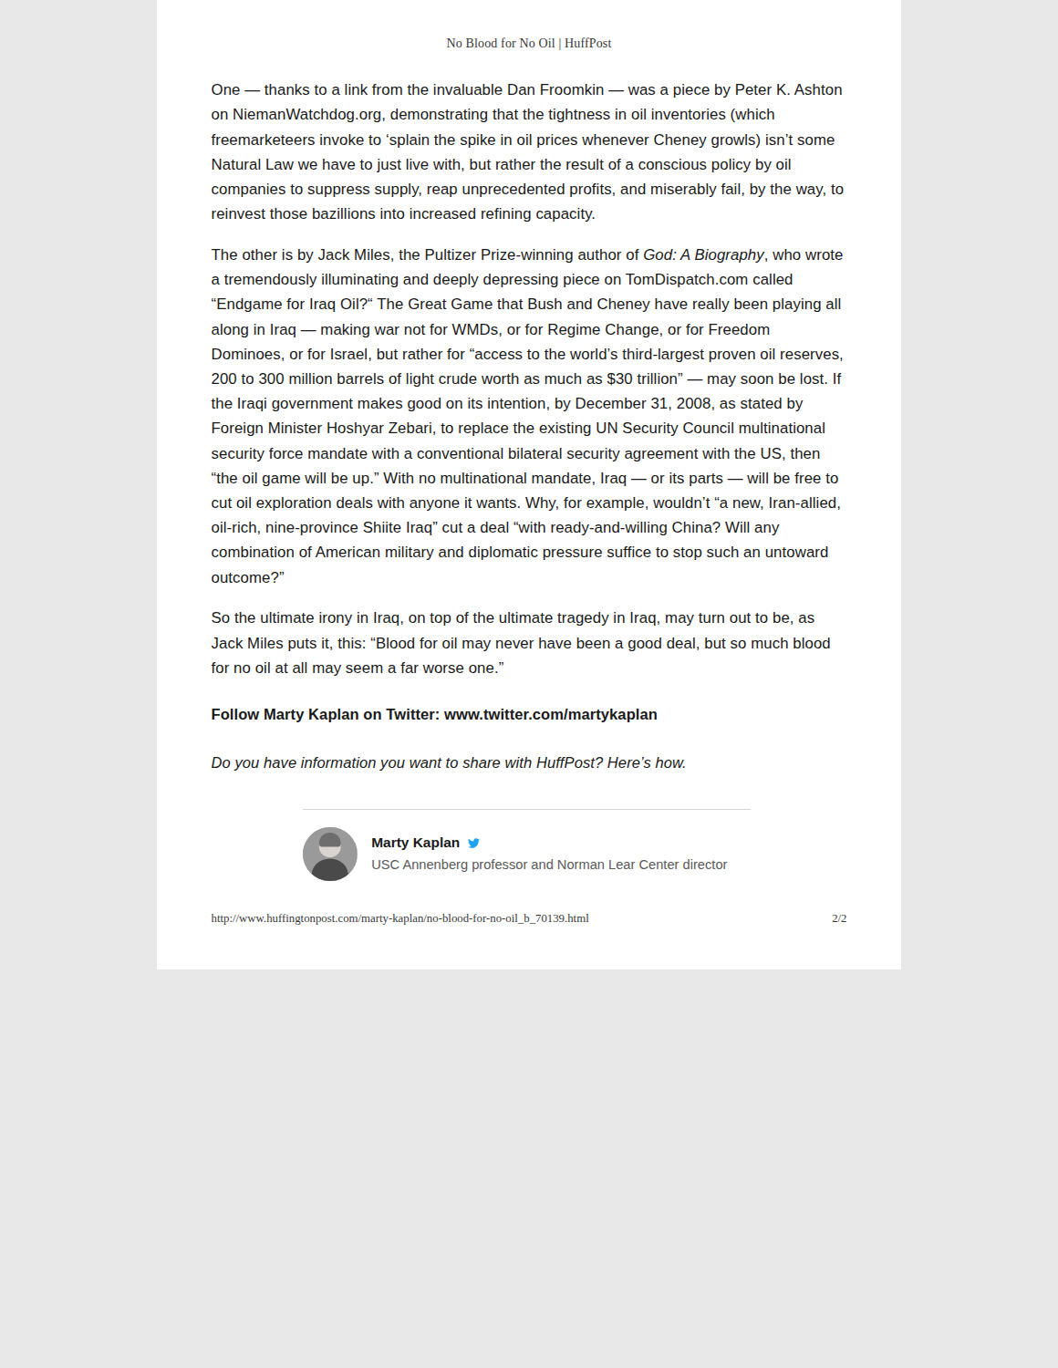No Blood for No Oil | HuffPost
One — thanks to a link from the invaluable Dan Froomkin — was a piece by Peter K. Ashton on NiemanWatchdog.org, demonstrating that the tightness in oil inventories (which freemarketeers invoke to ‘splain the spike in oil prices whenever Cheney growls) isn’t some Natural Law we have to just live with, but rather the result of a conscious policy by oil companies to suppress supply, reap unprecedented profits, and miserably fail, by the way, to reinvest those bazillions into increased refining capacity.
The other is by Jack Miles, the Pultizer Prize-winning author of God: A Biography, who wrote a tremendously illuminating and deeply depressing piece on TomDispatch.com called “Endgame for Iraq Oil?“ The Great Game that Bush and Cheney have really been playing all along in Iraq — making war not for WMDs, or for Regime Change, or for Freedom Dominoes, or for Israel, but rather for “access to the world’s third-largest proven oil reserves, 200 to 300 million barrels of light crude worth as much as $30 trillion” — may soon be lost. If the Iraqi government makes good on its intention, by December 31, 2008, as stated by Foreign Minister Hoshyar Zebari, to replace the existing UN Security Council multinational security force mandate with a conventional bilateral security agreement with the US, then “the oil game will be up.” With no multinational mandate, Iraq — or its parts — will be free to cut oil exploration deals with anyone it wants. Why, for example, wouldn’t “a new, Iran-allied, oil-rich, nine-province Shiite Iraq” cut a deal “with ready-and-willing China? Will any combination of American military and diplomatic pressure suffice to stop such an untoward outcome?”
So the ultimate irony in Iraq, on top of the ultimate tragedy in Iraq, may turn out to be, as Jack Miles puts it, this: “Blood for oil may never have been a good deal, but so much blood for no oil at all may seem a far worse one.”
Follow Marty Kaplan on Twitter: www.twitter.com/martykaplan
Do you have information you want to share with HuffPost? Here’s how.
Marty Kaplan
USC Annenberg professor and Norman Lear Center director
http://www.huffingtonpost.com/marty-kaplan/no-blood-for-no-oil_b_70139.html
2/2